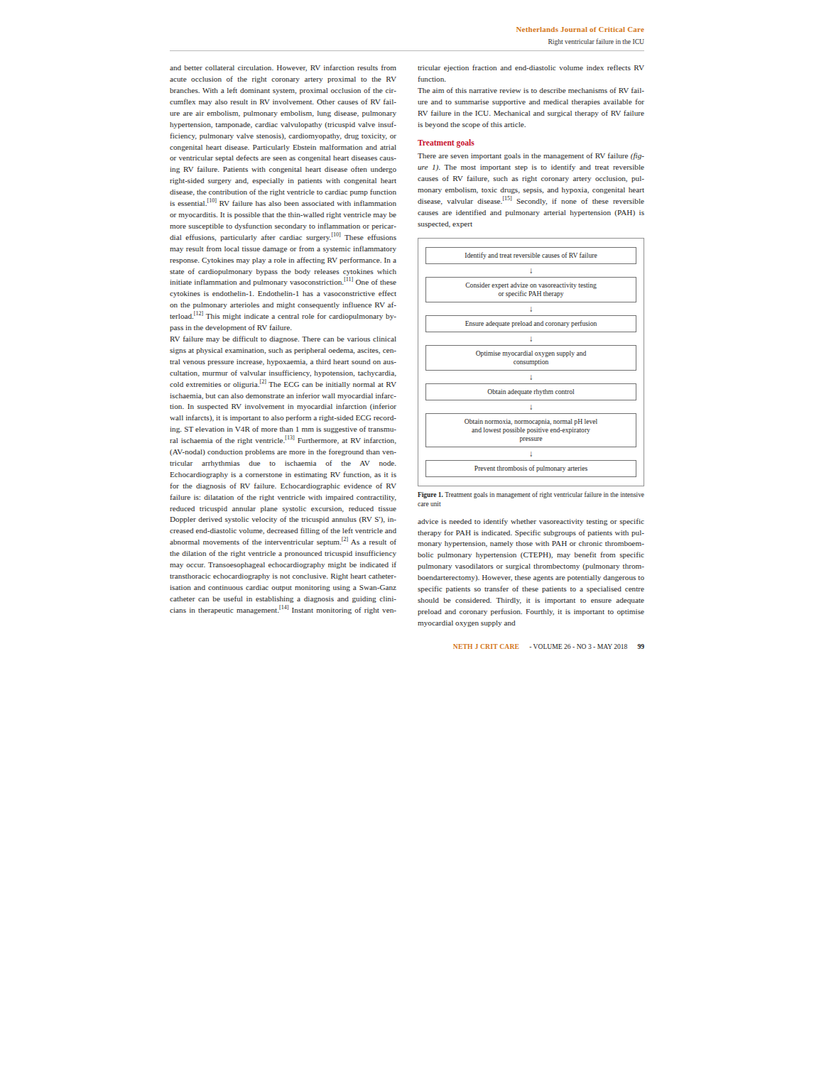Netherlands Journal of Critical Care
Right ventricular failure in the ICU
and better collateral circulation. However, RV infarction results from acute occlusion of the right coronary artery proximal to the RV branches. With a left dominant system, proximal occlusion of the circumflex may also result in RV involvement. Other causes of RV failure are air embolism, pulmonary embolism, lung disease, pulmonary hypertension, tamponade, cardiac valvulopathy (tricuspid valve insufficiency, pulmonary valve stenosis), cardiomyopathy, drug toxicity, or congenital heart disease. Particularly Ebstein malformation and atrial or ventricular septal defects are seen as congenital heart diseases causing RV failure. Patients with congenital heart disease often undergo right-sided surgery and, especially in patients with congenital heart disease, the contribution of the right ventricle to cardiac pump function is essential.[10] RV failure has also been associated with inflammation or myocarditis. It is possible that the thin-walled right ventricle may be more susceptible to dysfunction secondary to inflammation or pericardial effusions, particularly after cardiac surgery.[10] These effusions may result from local tissue damage or from a systemic inflammatory response. Cytokines may play a role in affecting RV performance. In a state of cardiopulmonary bypass the body releases cytokines which initiate inflammation and pulmonary vasoconstriction.[11] One of these cytokines is endothelin-1. Endothelin-1 has a vasoconstrictive effect on the pulmonary arterioles and might consequently influence RV afterload.[12] This might indicate a central role for cardiopulmonary bypass in the development of RV failure.
RV failure may be difficult to diagnose. There can be various clinical signs at physical examination, such as peripheral oedema, ascites, central venous pressure increase, hypoxaemia, a third heart sound on auscultation, murmur of valvular insufficiency, hypotension, tachycardia, cold extremities or oliguria.[2] The ECG can be initially normal at RV ischaemia, but can also demonstrate an inferior wall myocardial infarction. In suspected RV involvement in myocardial infarction (inferior wall infarcts), it is important to also perform a right-sided ECG recording. ST elevation in V4R of more than 1 mm is suggestive of transmural ischaemia of the right ventricle.[13] Furthermore, at RV infarction, (AV-nodal) conduction problems are more in the foreground than ventricular arrhythmias due to ischaemia of the AV node. Echocardiography is a cornerstone in estimating RV function, as it is for the diagnosis of RV failure. Echocardiographic evidence of RV failure is: dilatation of the right ventricle with impaired contractility, reduced tricuspid annular plane systolic excursion, reduced tissue Doppler derived systolic velocity of the tricuspid annulus (RV S'), increased end-diastolic volume, decreased filling of the left ventricle and abnormal movements of the interventricular septum.[2] As a result of the dilation of the right ventricle a pronounced tricuspid insufficiency may occur. Transoesophageal echocardiography might be indicated if transthoracic echocardiography is not conclusive. Right heart catheterisation and continuous cardiac output monitoring using a Swan-Ganz catheter can be useful in establishing a diagnosis and guiding clinicians in therapeutic management.[14] Instant monitoring of right ventricular ejection fraction and end-diastolic volume index reflects RV function.
The aim of this narrative review is to describe mechanisms of RV failure and to summarise supportive and medical therapies available for RV failure in the ICU. Mechanical and surgical therapy of RV failure is beyond the scope of this article.
Treatment goals
There are seven important goals in the management of RV failure (figure 1). The most important step is to identify and treat reversible causes of RV failure, such as right coronary artery occlusion, pulmonary embolism, toxic drugs, sepsis, and hypoxia, congenital heart disease, valvular disease.[15] Secondly, if none of these reversible causes are identified and pulmonary arterial hypertension (PAH) is suspected, expert
Identify and treat reversible causes of RV failure
↓
Consider expert advize on vasoreactivity testing
or specific PAH therapy
↓
Ensure adequate preload and coronary perfusion
↓
Optimise myocardial oxygen supply and
consumption
↓
Obtain adequate rhythm control
↓
Obtain normoxia, normocapnia, normal pH level
and lowest possible positive end-expiratory
pressure
↓
Prevent thrombosis of pulmonary arteries
Figure 1. Treatment goals in management of right ventricular failure in the intensive care unit
advice is needed to identify whether vasoreactivity testing or specific therapy for PAH is indicated. Specific subgroups of patients with pulmonary hypertension, namely those with PAH or chronic thromboembolic pulmonary hypertension (CTEPH), may benefit from specific pulmonary vasodilators or surgical thrombectomy (pulmonary thromboendarterectomy). However, these agents are potentially dangerous to specific patients so transfer of these patients to a specialised centre should be considered. Thirdly, it is important to ensure adequate preload and coronary perfusion. Fourthly, it is important to optimise myocardial oxygen supply and
NETH J CRIT CARE - VOLUME 26 - NO 3 - MAY 2018 99